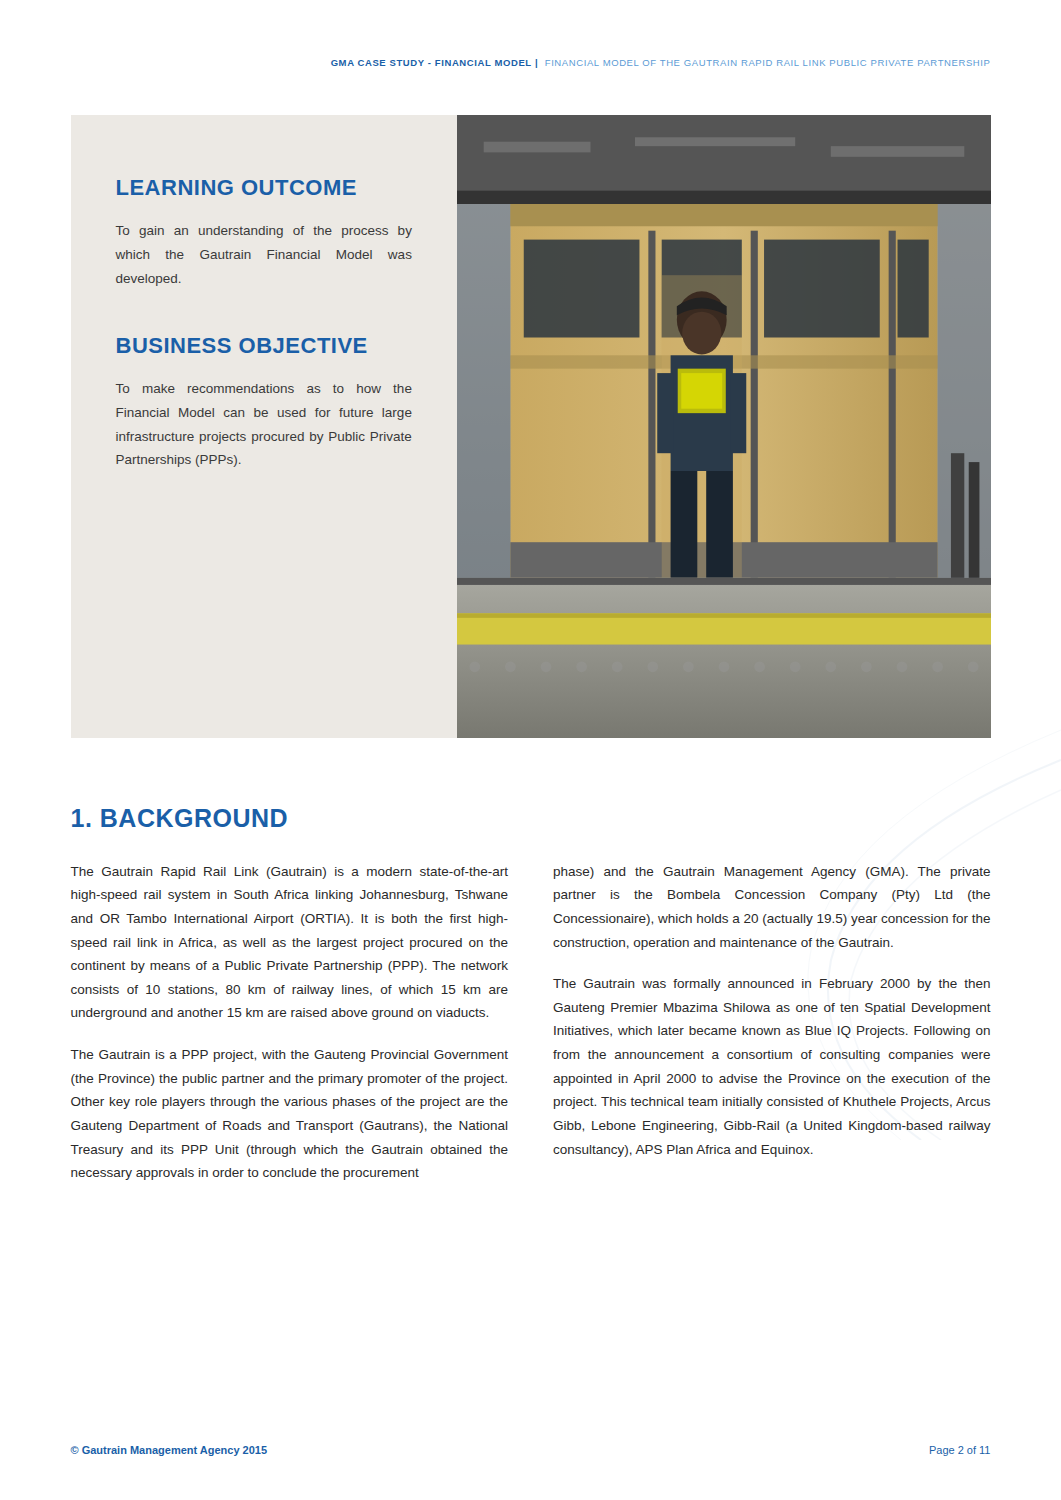GMA CASE STUDY - FINANCIAL MODEL | FINANCIAL MODEL OF THE GAUTRAIN RAPID RAIL LINK PUBLIC PRIVATE PARTNERSHIP
LEARNING OUTCOME
To gain an understanding of the process by which the Gautrain Financial Model was developed.
BUSINESS OBJECTIVE
To make recommendations as to how the Financial Model can be used for future large infrastructure projects procured by Public Private Partnerships (PPPs).
1. BACKGROUND
The Gautrain Rapid Rail Link (Gautrain) is a modern state-of-the-art high-speed rail system in South Africa linking Johannesburg, Tshwane and OR Tambo International Airport (ORTIA). It is both the first high-speed rail link in Africa, as well as the largest project procured on the continent by means of a Public Private Partnership (PPP). The network consists of 10 stations, 80 km of railway lines, of which 15 km are underground and another 15 km are raised above ground on viaducts.
The Gautrain is a PPP project, with the Gauteng Provincial Government (the Province) the public partner and the primary promoter of the project. Other key role players through the various phases of the project are the Gauteng Department of Roads and Transport (Gautrans), the National Treasury and its PPP Unit (through which the Gautrain obtained the necessary approvals in order to conclude the procurement
phase) and the Gautrain Management Agency (GMA). The private partner is the Bombela Concession Company (Pty) Ltd (the Concessionaire), which holds a 20 (actually 19.5) year concession for the construction, operation and maintenance of the Gautrain.
The Gautrain was formally announced in February 2000 by the then Gauteng Premier Mbazima Shilowa as one of ten Spatial Development Initiatives, which later became known as Blue IQ Projects. Following on from the announcement a consortium of consulting companies were appointed in April 2000 to advise the Province on the execution of the project. This technical team initially consisted of Khuthele Projects, Arcus Gibb, Lebone Engineering, Gibb-Rail (a United Kingdom-based railway consultancy), APS Plan Africa and Equinox.
© Gautrain Management Agency 2015 Page 2 of 11